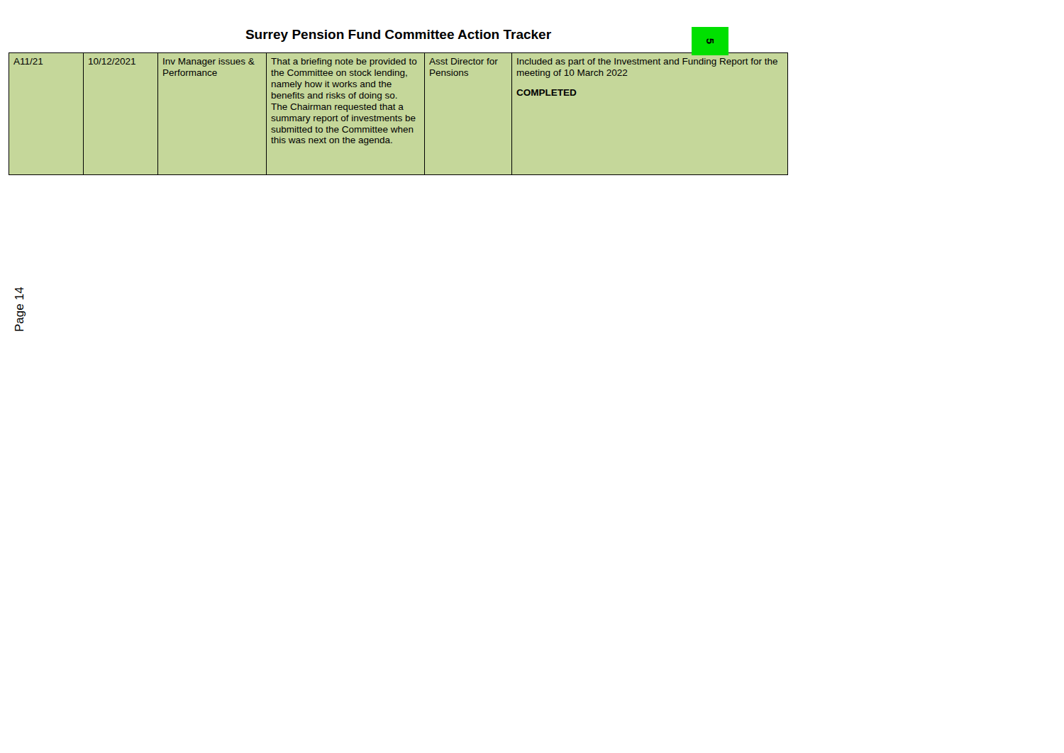5
Page 14
Surrey Pension Fund Committee Action Tracker
| A11/21 | 10/12/2021 | Inv Manager issues & Performance | That a briefing note be provided to the Committee on stock lending, namely how it works and the benefits and risks of doing so. The Chairman requested that a summary report of investments be submitted to the Committee when this was next on the agenda. | Asst Director for Pensions | Included as part of the Investment and Funding Report for the meeting of 10 March 2022 COMPLETED |